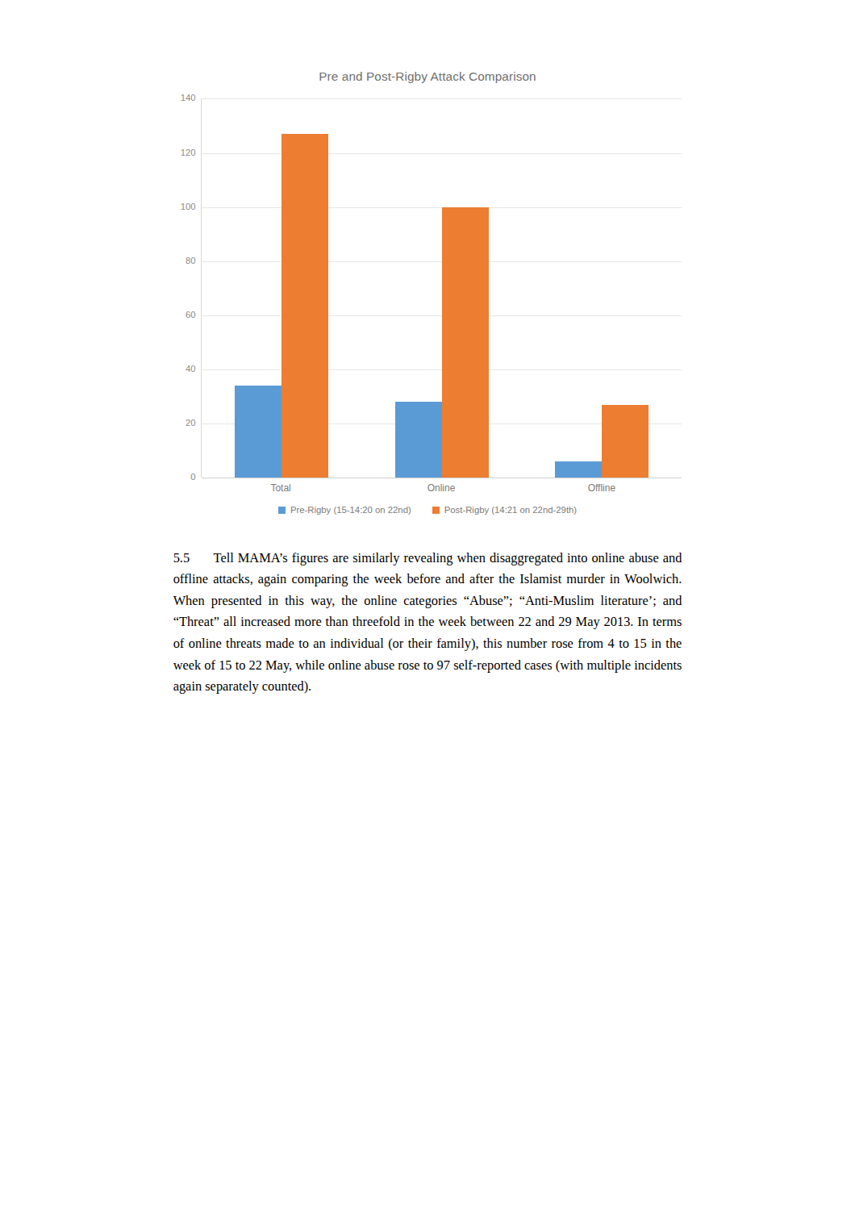Pre and Post-Rigby Attack Comparison
140 120 100 80 60 40 20 0
Total
Online
Offline
Pre-Rigby (15-14:20 on 22nd)
Post-Rigby (14:21 on 22nd-29th)
5.5 Tell MAMA’s figures are similarly revealing when disaggregated into online abuse and offline attacks, again comparing the week before and after the Islamist murder in Woolwich. When presented in this way, the online categories “Abuse”; “Anti-Muslim literature’; and “Threat” all increased more than threefold in the week between 22 and 29 May 2013. In terms of online threats made to an individual (or their family), this number rose from 4 to 15 in the week of 15 to 22 May, while online abuse rose to 97 self-reported cases (with multiple incidents again separately counted).